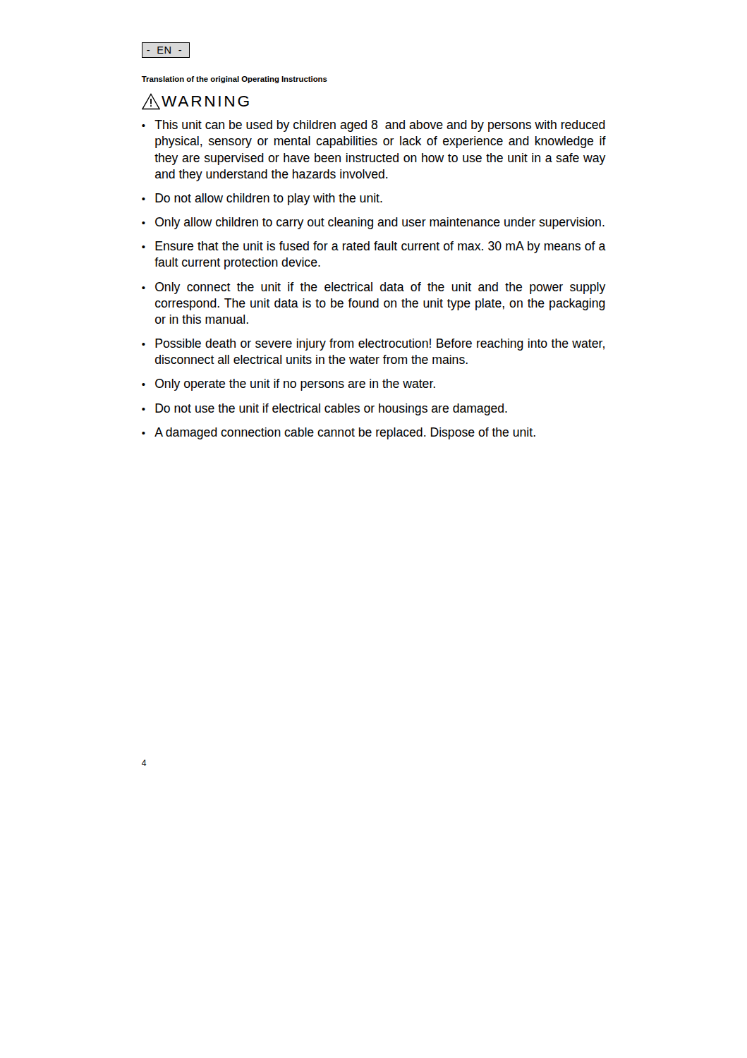- EN -
Translation of the original Operating Instructions
WARNING
This unit can be used by children aged 8 and above and by persons with reduced physical, sensory or mental capabilities or lack of experience and knowledge if they are supervised or have been instructed on how to use the unit in a safe way and they understand the hazards involved.
Do not allow children to play with the unit.
Only allow children to carry out cleaning and user maintenance under supervision.
Ensure that the unit is fused for a rated fault current of max. 30 mA by means of a fault current protection device.
Only connect the unit if the electrical data of the unit and the power supply correspond. The unit data is to be found on the unit type plate, on the packaging or in this manual.
Possible death or severe injury from electrocution! Before reaching into the water, disconnect all electrical units in the water from the mains.
Only operate the unit if no persons are in the water.
Do not use the unit if electrical cables or housings are damaged.
A damaged connection cable cannot be replaced. Dispose of the unit.
4